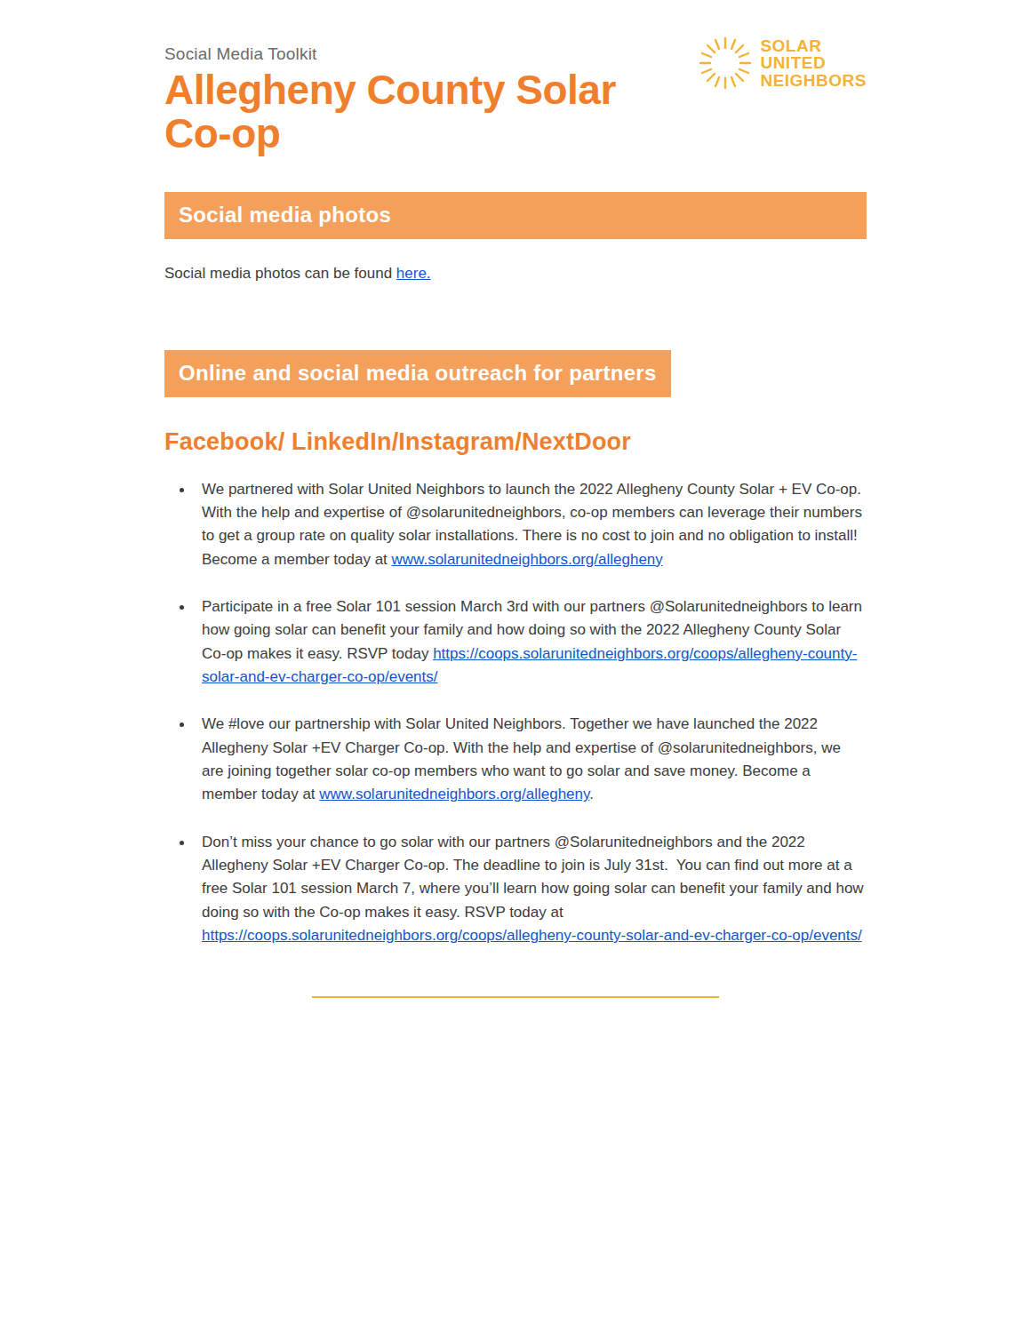Social Media Toolkit
Allegheny County Solar Co-op
Solar United Neighbors
Social media photos
Social media photos can be found here.
Online and social media outreach for partners
Facebook/ LinkedIn/Instagram/NextDoor
We partnered with Solar United Neighbors to launch the 2022 Allegheny County Solar + EV Co-op. With the help and expertise of @solarunitedneighbors, co-op members can leverage their numbers to get a group rate on quality solar installations. There is no cost to join and no obligation to install! Become a member today at www.solarunitedneighbors.org/allegheny
Participate in a free Solar 101 session March 3rd with our partners @Solarunitedneighbors to learn how going solar can benefit your family and how doing so with the 2022 Allegheny County Solar Co-op makes it easy. RSVP today https://coops.solarunitedneighbors.org/coops/allegheny-county-solar-and-ev-charger-co-op/events/
We #love our partnership with Solar United Neighbors. Together we have launched the 2022 Allegheny Solar +EV Charger Co-op. With the help and expertise of @solarunitedneighbors, we are joining together solar co-op members who want to go solar and save money. Become a member today at www.solarunitedneighbors.org/allegheny.
Don’t miss your chance to go solar with our partners @Solarunitedneighbors and the 2022 Allegheny Solar +EV Charger Co-op. The deadline to join is July 31st. You can find out more at a free Solar 101 session March 7, where you’ll learn how going solar can benefit your family and how doing so with the Co-op makes it easy. RSVP today at https://coops.solarunitedneighbors.org/coops/allegheny-county-solar-and-ev-charger-co-op/events/